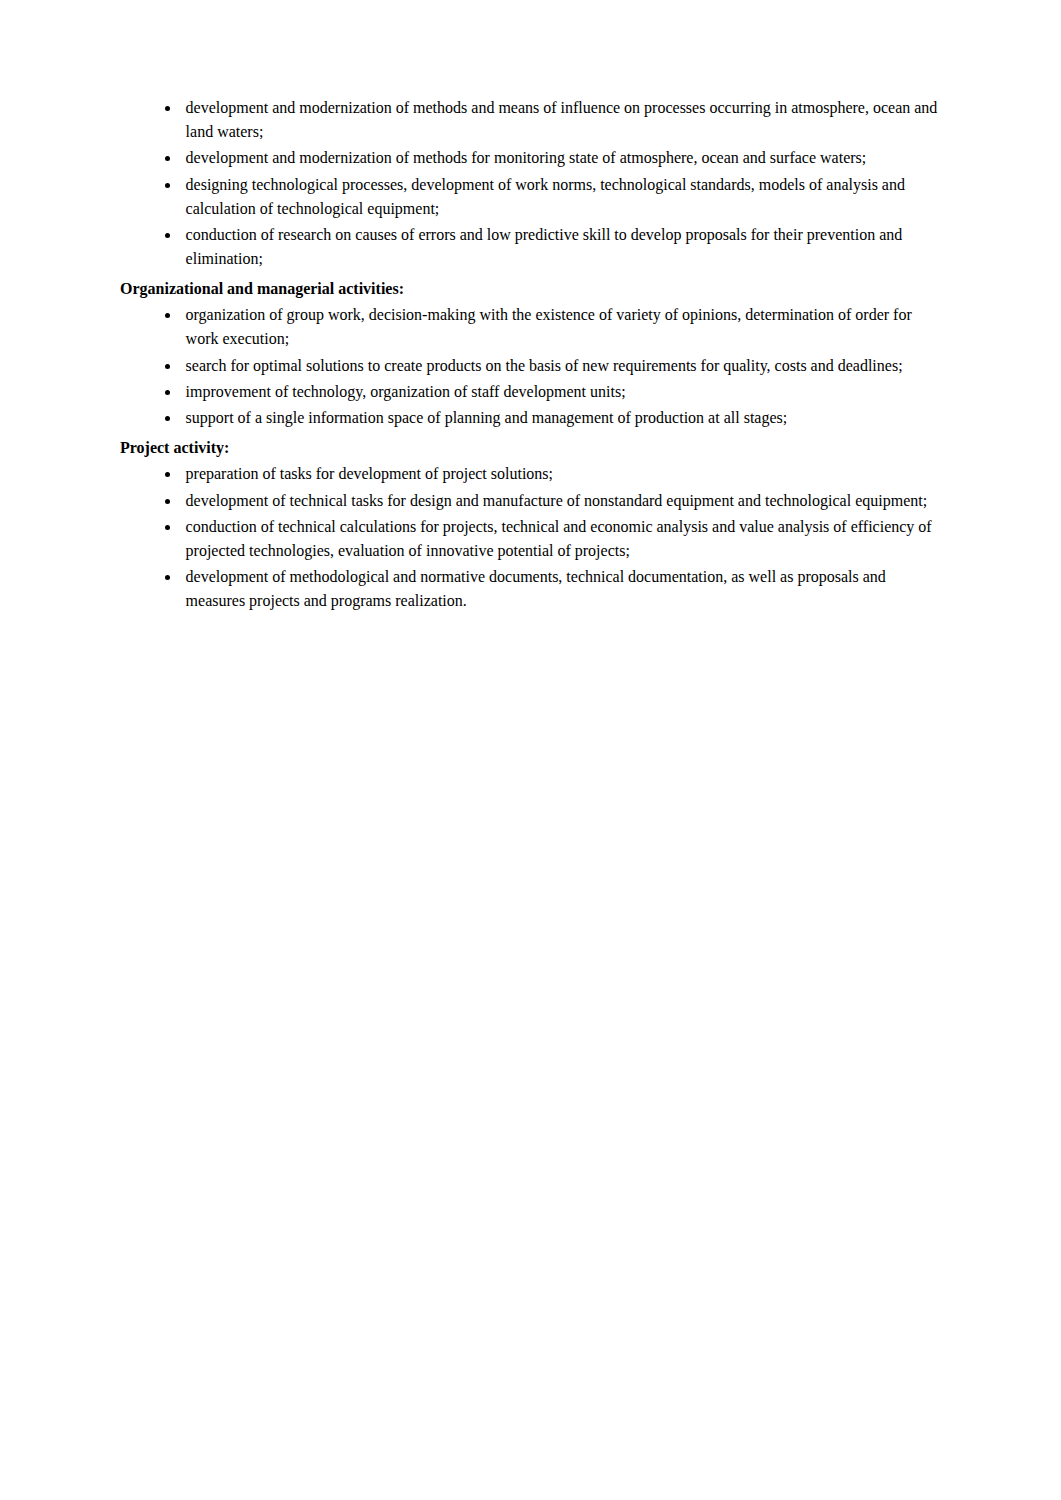development and modernization of methods and means of influence on processes occurring in atmosphere, ocean and land waters;
development and modernization of methods for monitoring state of atmosphere, ocean and surface waters;
designing technological processes, development of work norms, technological standards, models of analysis and calculation of technological equipment;
conduction of research on causes of errors and low predictive skill to develop proposals for their prevention and elimination;
Organizational and managerial activities:
organization of group work, decision-making with the existence of variety of opinions, determination of order for work execution;
search for optimal solutions to create products on the basis of new requirements for quality, costs and deadlines;
improvement of technology, organization of staff development units;
support of a single information space of planning and management of production at all stages;
Project activity:
preparation of tasks for development of project solutions;
development of technical tasks for design and manufacture of nonstandard equipment and technological equipment;
conduction of technical calculations for projects, technical and economic analysis and value analysis of efficiency of projected technologies, evaluation of innovative potential of projects;
development of methodological and normative documents, technical documentation, as well as proposals and measures projects and programs realization.